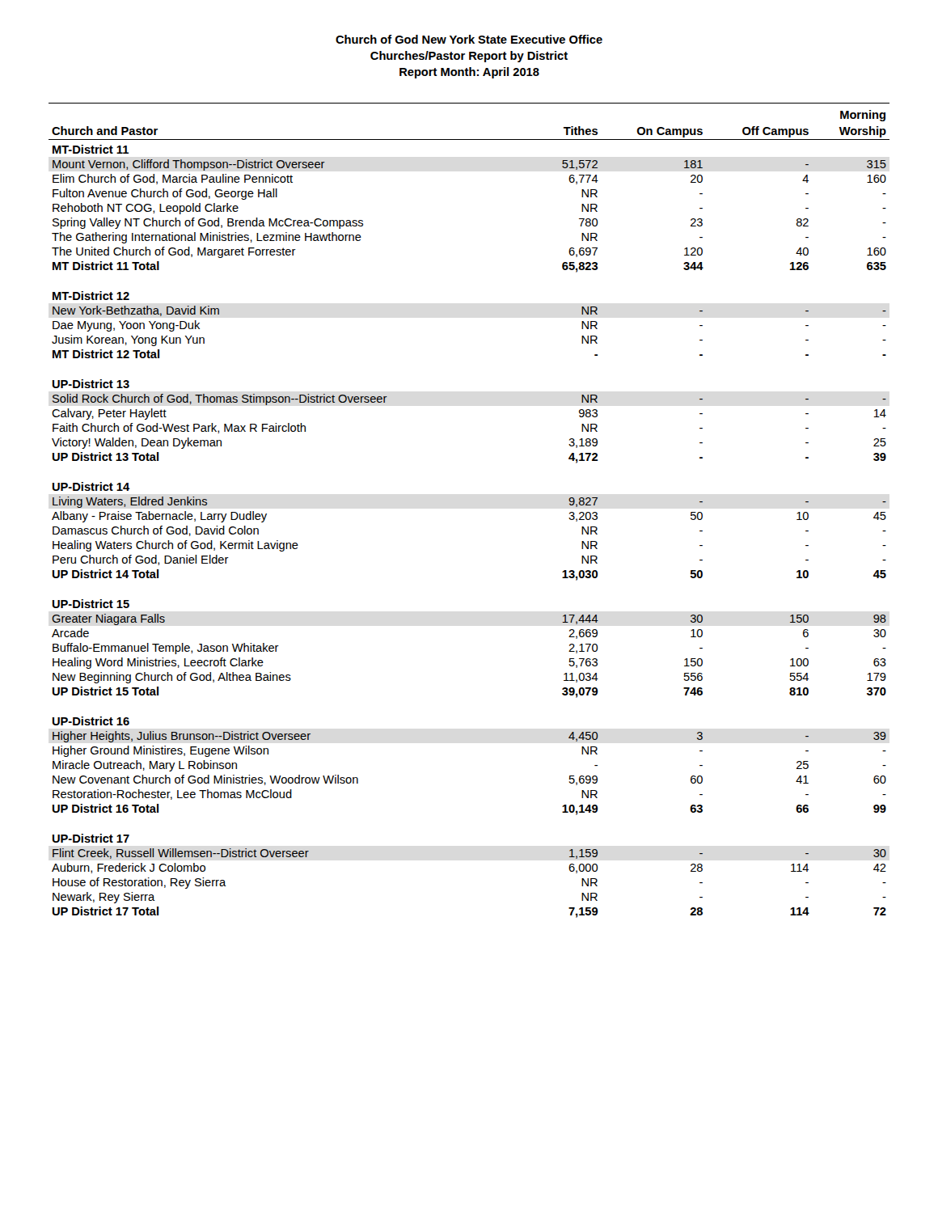Church of God New York State Executive Office
Churches/Pastor Report by District
Report Month: April 2018
| | | | | Morning |
| --- | --- | --- | --- | --- |
| Church and Pastor | Tithes | On Campus | Off Campus | Worship |
| MT-District 11 | | | | |
| Mount Vernon, Clifford Thompson--District Overseer | 51,572 | 181 | - | 315 |
| Elim Church of God, Marcia Pauline Pennicott | 6,774 | 20 | 4 | 160 |
| Fulton Avenue Church of God, George Hall | NR | - | - | - |
| Rehoboth NT COG, Leopold Clarke | NR | - | - | - |
| Spring Valley NT Church of God, Brenda McCrea-Compass | 780 | 23 | 82 | - |
| The Gathering International Ministries, Lezmine Hawthorne | NR | - | - | - |
| The United Church of God, Margaret Forrester | 6,697 | 120 | 40 | 160 |
| MT District 11 Total | 65,823 | 344 | 126 | 635 |
| MT-District 12 | | | | |
| New York-Bethzatha, David Kim | NR | - | - | - |
| Dae Myung, Yoon Yong-Duk | NR | - | - | - |
| Jusim Korean, Yong Kun Yun | NR | - | - | - |
| MT District 12 Total | - | - | - | - |
| UP-District 13 | | | | |
| Solid Rock Church of God, Thomas Stimpson--District Overseer | NR | - | - | - |
| Calvary, Peter Haylett | 983 | - | - | 14 |
| Faith Church of God-West Park, Max R Faircloth | NR | - | - | - |
| Victory! Walden, Dean Dykeman | 3,189 | - | - | 25 |
| UP District 13 Total | 4,172 | - | - | 39 |
| UP-District 14 | | | | |
| Living Waters, Eldred Jenkins | 9,827 | - | - | - |
| Albany - Praise Tabernacle, Larry Dudley | 3,203 | 50 | 10 | 45 |
| Damascus Church of God, David Colon | NR | - | - | - |
| Healing Waters Church of God, Kermit Lavigne | NR | - | - | - |
| Peru Church of God, Daniel Elder | NR | - | - | - |
| UP District 14 Total | 13,030 | 50 | 10 | 45 |
| UP-District 15 | | | | |
| Greater Niagara Falls | 17,444 | 30 | 150 | 98 |
| Arcade | 2,669 | 10 | 6 | 30 |
| Buffalo-Emmanuel Temple, Jason Whitaker | 2,170 | - | - | - |
| Healing Word Ministries, Leecroft Clarke | 5,763 | 150 | 100 | 63 |
| New Beginning Church of God, Althea Baines | 11,034 | 556 | 554 | 179 |
| UP District 15 Total | 39,079 | 746 | 810 | 370 |
| UP-District 16 | | | | |
| Higher Heights, Julius Brunson--District Overseer | 4,450 | 3 | - | 39 |
| Higher Ground Ministires, Eugene Wilson | NR | - | - | - |
| Miracle Outreach, Mary L Robinson | - | - | 25 | - |
| New Covenant Church of God Ministries, Woodrow Wilson | 5,699 | 60 | 41 | 60 |
| Restoration-Rochester, Lee Thomas McCloud | NR | - | - | - |
| UP District 16 Total | 10,149 | 63 | 66 | 99 |
| UP-District 17 | | | | |
| Flint Creek, Russell Willemsen--District Overseer | 1,159 | - | - | 30 |
| Auburn, Frederick J Colombo | 6,000 | 28 | 114 | 42 |
| House of Restoration, Rey Sierra | NR | - | - | - |
| Newark, Rey Sierra | NR | - | - | - |
| UP District 17 Total | 7,159 | 28 | 114 | 72 |